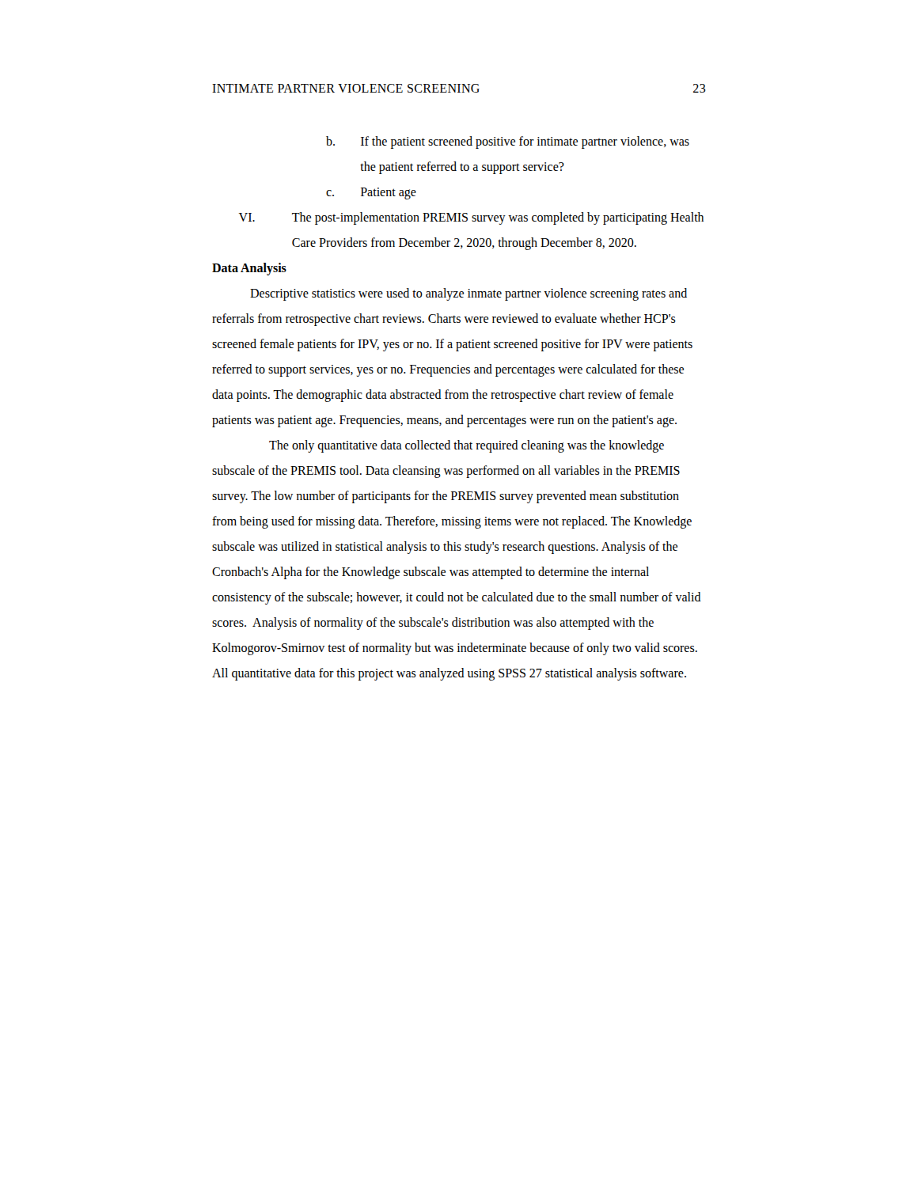Intimate Partner Violence Screening 23
b. If the patient screened positive for intimate partner violence, was the patient referred to a support service?
c. Patient age
VI. The post-implementation PREMIS survey was completed by participating Health Care Providers from December 2, 2020, through December 8, 2020.
Data Analysis
Descriptive statistics were used to analyze inmate partner violence screening rates and referrals from retrospective chart reviews. Charts were reviewed to evaluate whether HCP's screened female patients for IPV, yes or no. If a patient screened positive for IPV were patients referred to support services, yes or no. Frequencies and percentages were calculated for these data points. The demographic data abstracted from the retrospective chart review of female patients was patient age. Frequencies, means, and percentages were run on the patient's age.
The only quantitative data collected that required cleaning was the knowledge subscale of the PREMIS tool. Data cleansing was performed on all variables in the PREMIS survey. The low number of participants for the PREMIS survey prevented mean substitution from being used for missing data. Therefore, missing items were not replaced. The Knowledge subscale was utilized in statistical analysis to this study's research questions. Analysis of the Cronbach's Alpha for the Knowledge subscale was attempted to determine the internal consistency of the subscale; however, it could not be calculated due to the small number of valid scores. Analysis of normality of the subscale's distribution was also attempted with the Kolmogorov-Smirnov test of normality but was indeterminate because of only two valid scores. All quantitative data for this project was analyzed using SPSS 27 statistical analysis software.